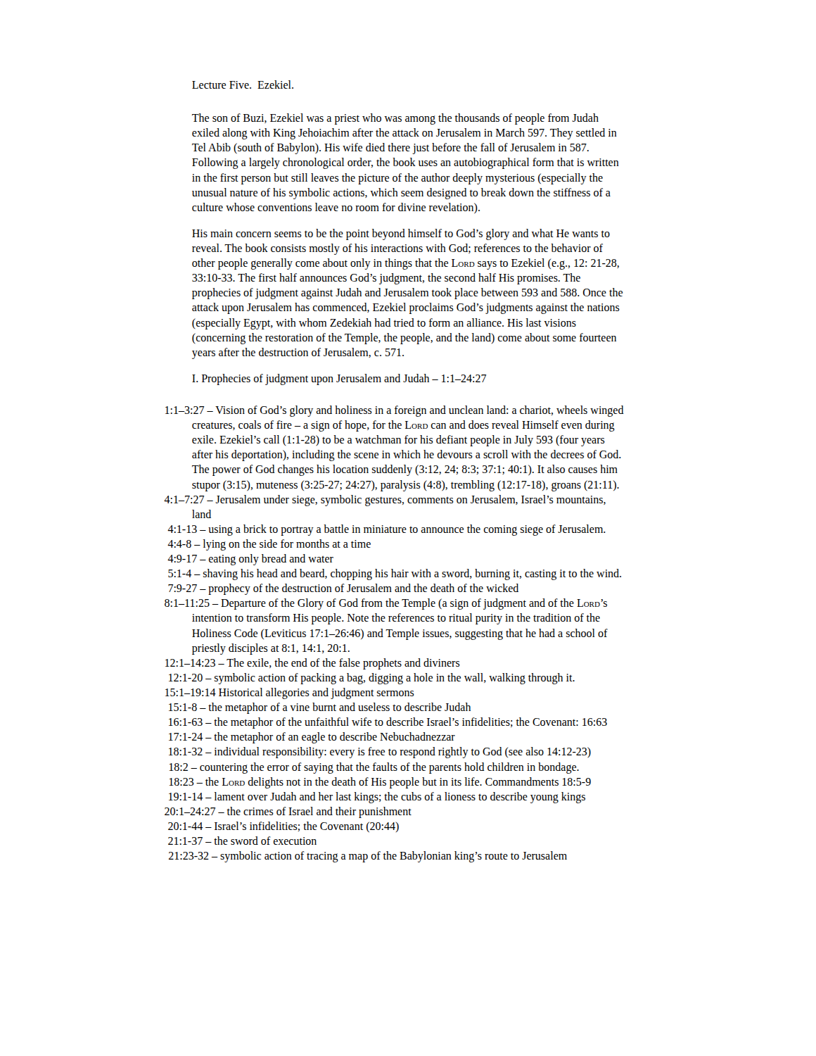Lecture Five. Ezekiel.
The son of Buzi, Ezekiel was a priest who was among the thousands of people from Judah exiled along with King Jehoiachim after the attack on Jerusalem in March 597. They settled in Tel Abib (south of Babylon). His wife died there just before the fall of Jerusalem in 587. Following a largely chronological order, the book uses an autobiographical form that is written in the first person but still leaves the picture of the author deeply mysterious (especially the unusual nature of his symbolic actions, which seem designed to break down the stiffness of a culture whose conventions leave no room for divine revelation).
His main concern seems to be the point beyond himself to God’s glory and what He wants to reveal. The book consists mostly of his interactions with God; references to the behavior of other people generally come about only in things that the Lord says to Ezekiel (e.g., 12: 21-28, 33:10-33. The first half announces God’s judgment, the second half His promises. The prophecies of judgment against Judah and Jerusalem took place between 593 and 588. Once the attack upon Jerusalem has commenced, Ezekiel proclaims God’s judgments against the nations (especially Egypt, with whom Zedekiah had tried to form an alliance. His last visions (concerning the restoration of the Temple, the people, and the land) come about some fourteen years after the destruction of Jerusalem, c. 571.
I. Prophecies of judgment upon Jerusalem and Judah – 1:1–24:27
1:1–3:27 – Vision of God’s glory and holiness in a foreign and unclean land: a chariot, wheels winged creatures, coals of fire – a sign of hope, for the Lord can and does reveal Himself even during exile. Ezekiel’s call (1:1-28) to be a watchman for his defiant people in July 593 (four years after his deportation), including the scene in which he devours a scroll with the decrees of God. The power of God changes his location suddenly (3:12, 24; 8:3; 37:1; 40:1). It also causes him stupor (3:15), muteness (3:25-27; 24:27), paralysis (4:8), trembling (12:17-18), groans (21:11).
4:1–7:27 – Jerusalem under siege, symbolic gestures, comments on Jerusalem, Israel’s mountains, land
4:1-13 – using a brick to portray a battle in miniature to announce the coming siege of Jerusalem.
4:4-8 – lying on the side for months at a time
4:9-17 – eating only bread and water
5:1-4 – shaving his head and beard, chopping his hair with a sword, burning it, casting it to the wind.
7:9-27 – prophecy of the destruction of Jerusalem and the death of the wicked
8:1–11:25 – Departure of the Glory of God from the Temple (a sign of judgment and of the Lord’s intention to transform His people. Note the references to ritual purity in the tradition of the Holiness Code (Leviticus 17:1–26:46) and Temple issues, suggesting that he had a school of priestly disciples at 8:1, 14:1, 20:1.
12:1–14:23 – The exile, the end of the false prophets and diviners
12:1-20 – symbolic action of packing a bag, digging a hole in the wall, walking through it.
15:1–19:14 Historical allegories and judgment sermons
15:1-8 – the metaphor of a vine burnt and useless to describe Judah
16:1-63 – the metaphor of the unfaithful wife to describe Israel’s infidelities; the Covenant: 16:63
17:1-24 – the metaphor of an eagle to describe Nebuchadnezzar
18:1-32 – individual responsibility: every is free to respond rightly to God (see also 14:12-23)
18:2 – countering the error of saying that the faults of the parents hold children in bondage.
18:23 – the Lord delights not in the death of His people but in its life. Commandments 18:5-9
19:1-14 – lament over Judah and her last kings; the cubs of a lioness to describe young kings
20:1–24:27 – the crimes of Israel and their punishment
20:1-44 – Israel’s infidelities; the Covenant (20:44)
21:1-37 – the sword of execution
21:23-32 – symbolic action of tracing a map of the Babylonian king’s route to Jerusalem